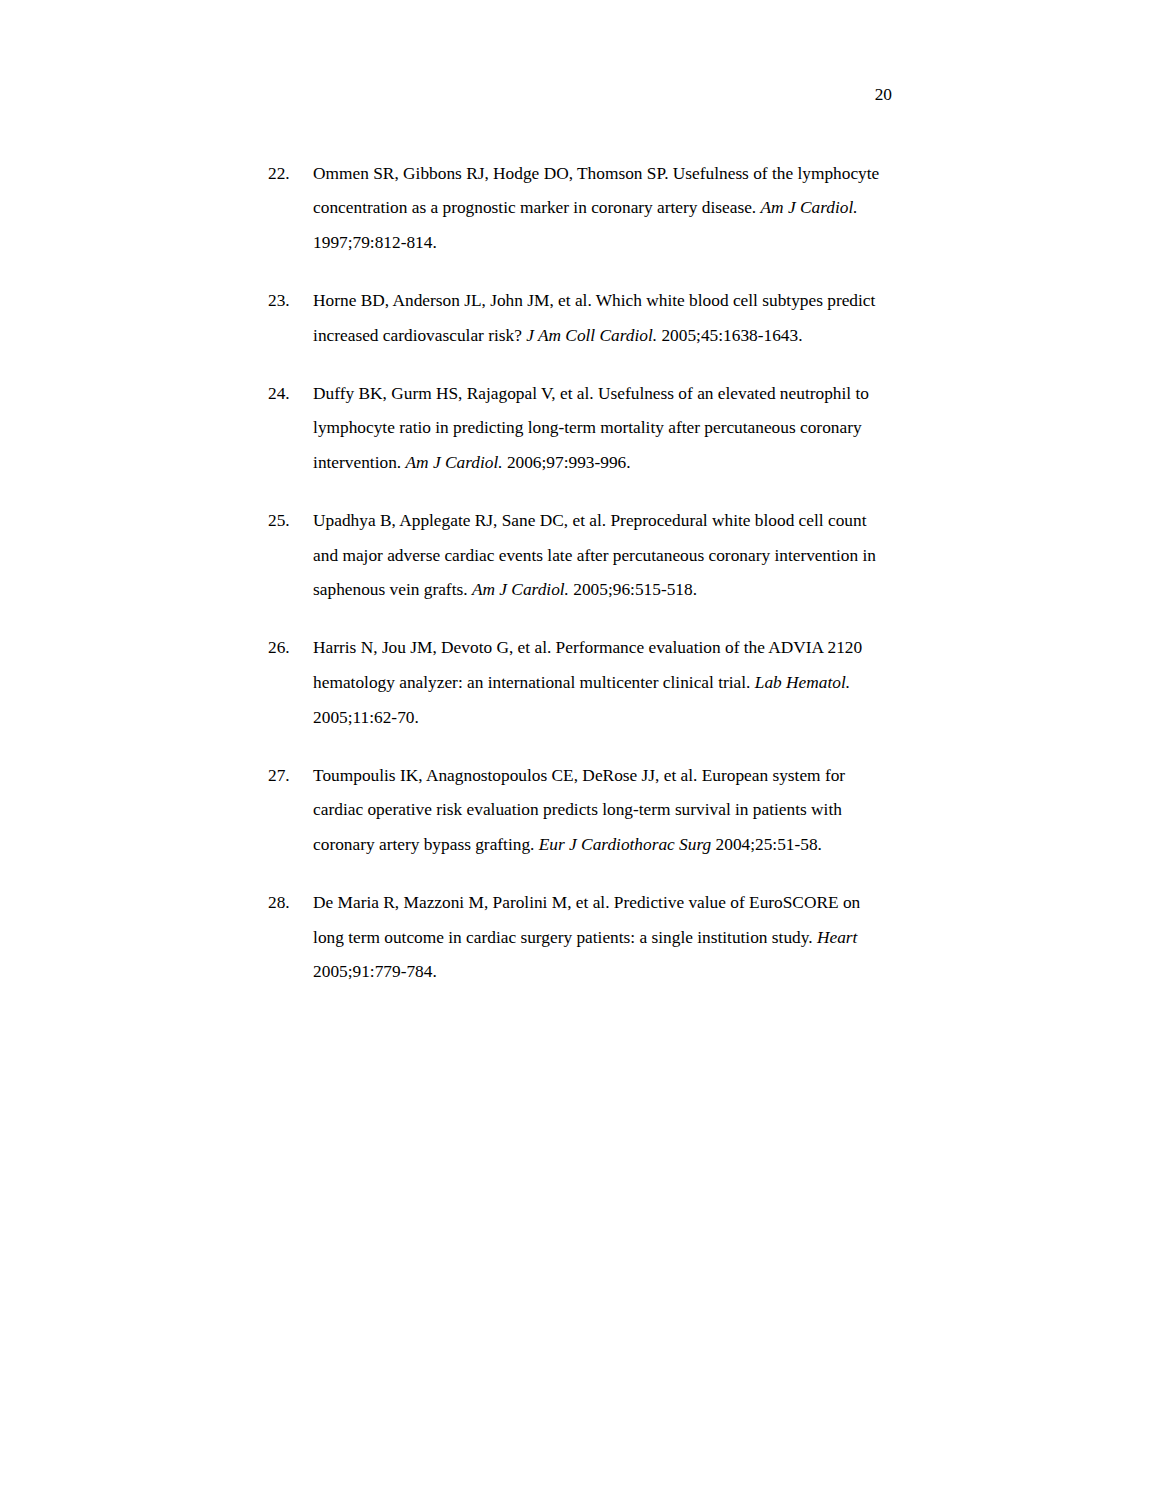20
22. Ommen SR, Gibbons RJ, Hodge DO, Thomson SP. Usefulness of the lymphocyte concentration as a prognostic marker in coronary artery disease. Am J Cardiol. 1997;79:812-814.
23. Horne BD, Anderson JL, John JM, et al. Which white blood cell subtypes predict increased cardiovascular risk? J Am Coll Cardiol. 2005;45:1638-1643.
24. Duffy BK, Gurm HS, Rajagopal V, et al. Usefulness of an elevated neutrophil to lymphocyte ratio in predicting long-term mortality after percutaneous coronary intervention. Am J Cardiol. 2006;97:993-996.
25. Upadhya B, Applegate RJ, Sane DC, et al. Preprocedural white blood cell count and major adverse cardiac events late after percutaneous coronary intervention in saphenous vein grafts. Am J Cardiol. 2005;96:515-518.
26. Harris N, Jou JM, Devoto G, et al. Performance evaluation of the ADVIA 2120 hematology analyzer: an international multicenter clinical trial. Lab Hematol. 2005;11:62-70.
27. Toumpoulis IK, Anagnostopoulos CE, DeRose JJ, et al. European system for cardiac operative risk evaluation predicts long-term survival in patients with coronary artery bypass grafting. Eur J Cardiothorac Surg 2004;25:51-58.
28. De Maria R, Mazzoni M, Parolini M, et al. Predictive value of EuroSCORE on long term outcome in cardiac surgery patients: a single institution study. Heart 2005;91:779-784.